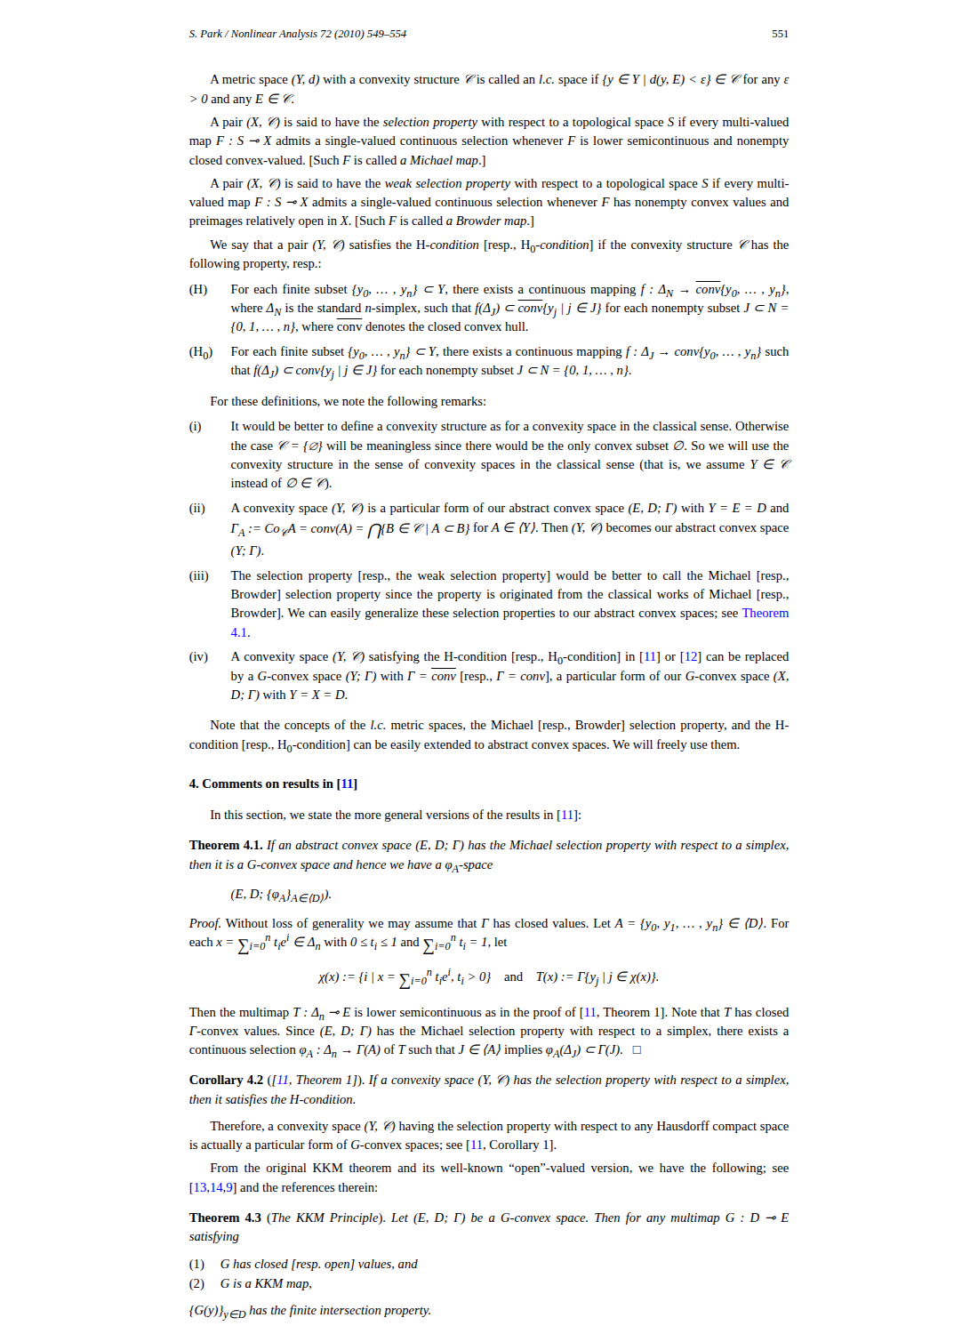S. Park / Nonlinear Analysis 72 (2010) 549–554 551
A metric space (Y, d) with a convexity structure 𝒞 is called an l.c. space if {y ∈ Y | d(y, E) < ε} ∈ 𝒞 for any ε > 0 and any E ∈ 𝒞.
A pair (X, 𝒞) is said to have the selection property with respect to a topological space S if every multi-valued map F : S ⊸ X admits a single-valued continuous selection whenever F is lower semicontinuous and nonempty closed convex-valued. [Such F is called a Michael map.]
A pair (X, 𝒞) is said to have the weak selection property with respect to a topological space S if every multi-valued map F : S ⊸ X admits a single-valued continuous selection whenever F has nonempty convex values and preimages relatively open in X. [Such F is called a Browder map.]
We say that a pair (Y, 𝒞) satisfies the H-condition [resp., H0-condition] if the convexity structure 𝒞 has the following property, resp.:
(H) For each finite subset {y0, … , yn} ⊂ Y, there exists a continuous mapping f : ΔN → conv{y0, … , yn}, where ΔN is the standard n-simplex, such that f(ΔJ) ⊂ conv{yj | j ∈ J} for each nonempty subset J ⊂ N = {0, 1, … , n}, where conv denotes the closed convex hull.
(H0) For each finite subset {y0, … , yn} ⊂ Y, there exists a continuous mapping f : ΔJ → conv{y0, … , yn} such that f(ΔJ) ⊂ conv{yj | j ∈ J} for each nonempty subset J ⊂ N = {0, 1, … , n}.
For these definitions, we note the following remarks:
(i) It would be better to define a convexity structure as for a convexity space in the classical sense. Otherwise the case 𝒞 = {∅} will be meaningless since there would be the only convex subset ∅. So we will use the convexity structure in the sense of convexity spaces in the classical sense (that is, we assume Y ∈ 𝒞 instead of ∅ ∈ 𝒞).
(ii) A convexity space (Y, 𝒞) is a particular form of our abstract convex space (E, D; Γ) with Y = E = D and ΓA := Co𝒞A = conv(A) = ⋂{B ∈ 𝒞 | A ⊂ B} for A ∈ ⟨Y⟩. Then (Y, 𝒞) becomes our abstract convex space (Y; Γ).
(iii) The selection property [resp., the weak selection property] would be better to call the Michael [resp., Browder] selection property since the property is originated from the classical works of Michael [resp., Browder]. We can easily generalize these selection properties to our abstract convex spaces; see Theorem 4.1.
(iv) A convexity space (Y, 𝒞) satisfying the H-condition [resp., H0-condition] in [11] or [12] can be replaced by a G-convex space (Y; Γ) with Γ = conv [resp., Γ = conv], a particular form of our G-convex space (X, D; Γ) with Y = X = D.
Note that the concepts of the l.c. metric spaces, the Michael [resp., Browder] selection property, and the H-condition [resp., H0-condition] can be easily extended to abstract convex spaces. We will freely use them.
4. Comments on results in [11]
In this section, we state the more general versions of the results in [11]:
Theorem 4.1. If an abstract convex space (E, D; Γ) has the Michael selection property with respect to a simplex, then it is a G-convex space and hence we have a φA-space
(E, D; {φA}A∈⟨D⟩).
Proof. Without loss of generality we may assume that Γ has closed values. Let A = {y0, y1, … , yn} ∈ ⟨D⟩. For each x = ∑i=0n tiei ∈ Δn with 0 ≤ ti ≤ 1 and ∑i=0n ti = 1, let
χ(x) := {i | x = ∑i=0n tiei, ti > 0} and T(x) := Γ{yj | j ∈ χ(x)}.
Then the multimap T : Δn ⊸ E is lower semicontinuous as in the proof of [11, Theorem 1]. Note that T has closed Γ-convex values. Since (E, D; Γ) has the Michael selection property with respect to a simplex, there exists a continuous selection φA : Δn → Γ(A) of T such that J ∈ ⟨A⟩ implies φA(ΔJ) ⊂ Γ(J). □
Corollary 4.2 ([11, Theorem 1]). If a convexity space (Y, 𝒞) has the selection property with respect to a simplex, then it satisfies the H-condition.
Therefore, a convexity space (Y, 𝒞) having the selection property with respect to any Hausdorff compact space is actually a particular form of G-convex spaces; see [11, Corollary 1].
From the original KKM theorem and its well-known “open”-valued version, we have the following; see [13,14,9] and the references therein:
Theorem 4.3 (The KKM Principle). Let (E, D; Γ) be a G-convex space. Then for any multimap G : D ⊸ E satisfying
(1) G has closed [resp. open] values, and
(2) G is a KKM map,
{G(y)}y∈D has the finite intersection property.